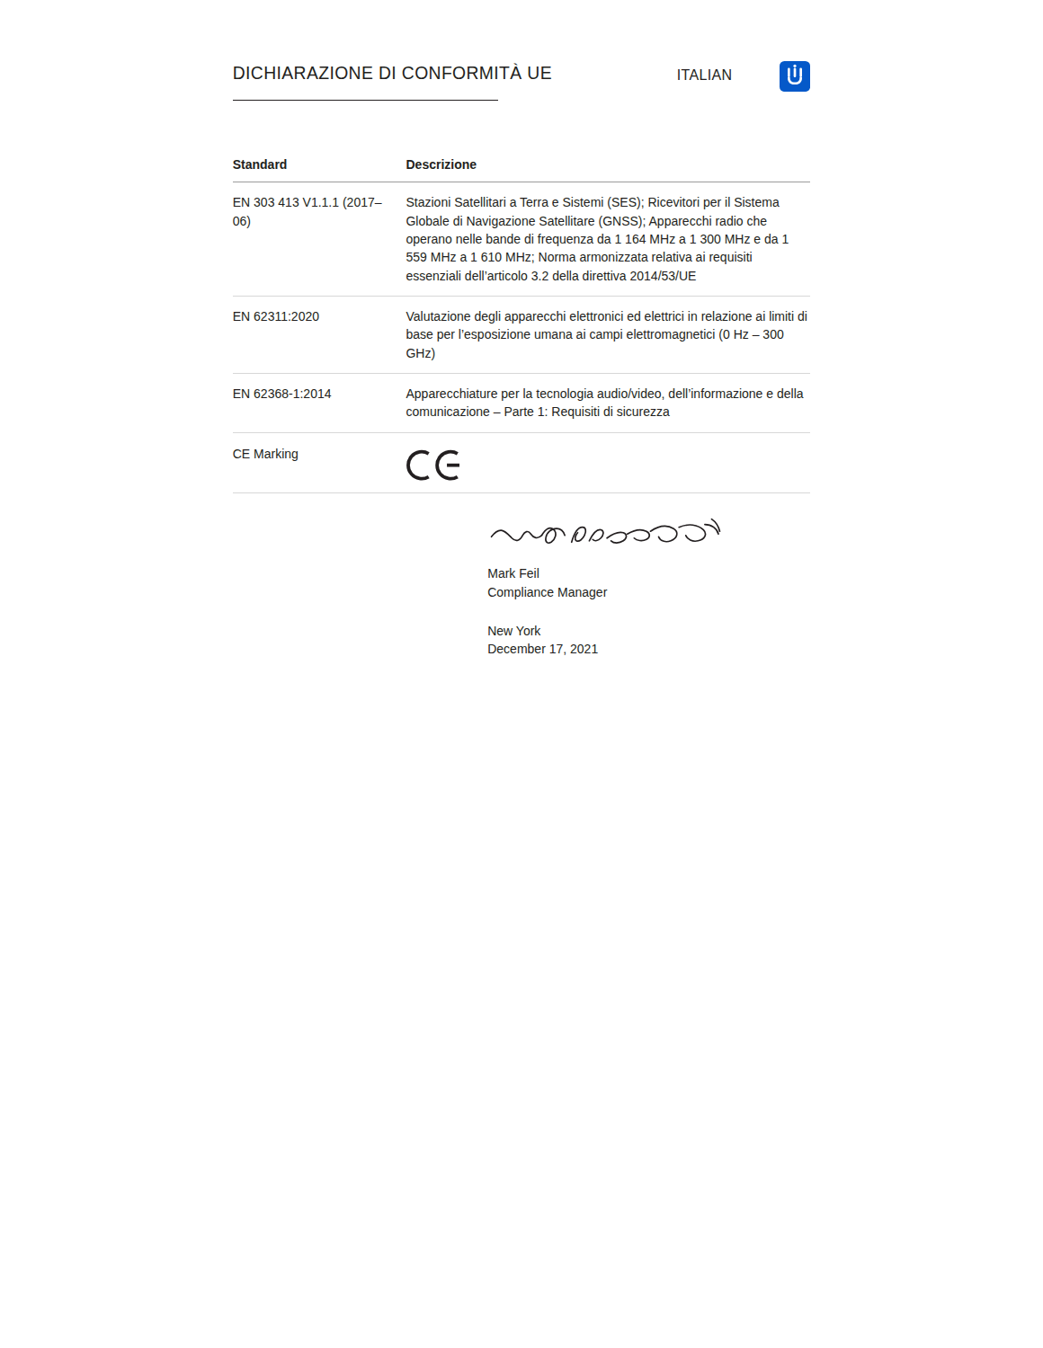DICHIARAZIONE DI CONFORMITÀ UE
ITALIAN
| Standard | Descrizione |
| --- | --- |
| EN 303 413 V1.1.1 (2017–06) | Stazioni Satellitari a Terra e Sistemi (SES); Ricevitori per il Sistema Globale di Navigazione Satellitare (GNSS); Apparecchi radio che operano nelle bande di frequenza da 1 164 MHz a 1 300 MHz e da 1 559 MHz a 1 610 MHz; Norma armonizzata relativa ai requisiti essenziali dell’articolo 3.2 della direttiva 2014/53/UE |
| EN 62311:2020 | Valutazione degli apparecchi elettronici ed elettrici in relazione ai limiti di base per l’esposizione umana ai campi elettromagnetici (0 Hz – 300 GHz) |
| EN 62368-1:2014 | Apparecchiature per la tecnologia audio/video, dell’informazione e della comunicazione – Parte 1: Requisiti di sicurezza |
| CE Marking | |
Mark Feil
Compliance Manager
New York
December 17, 2021